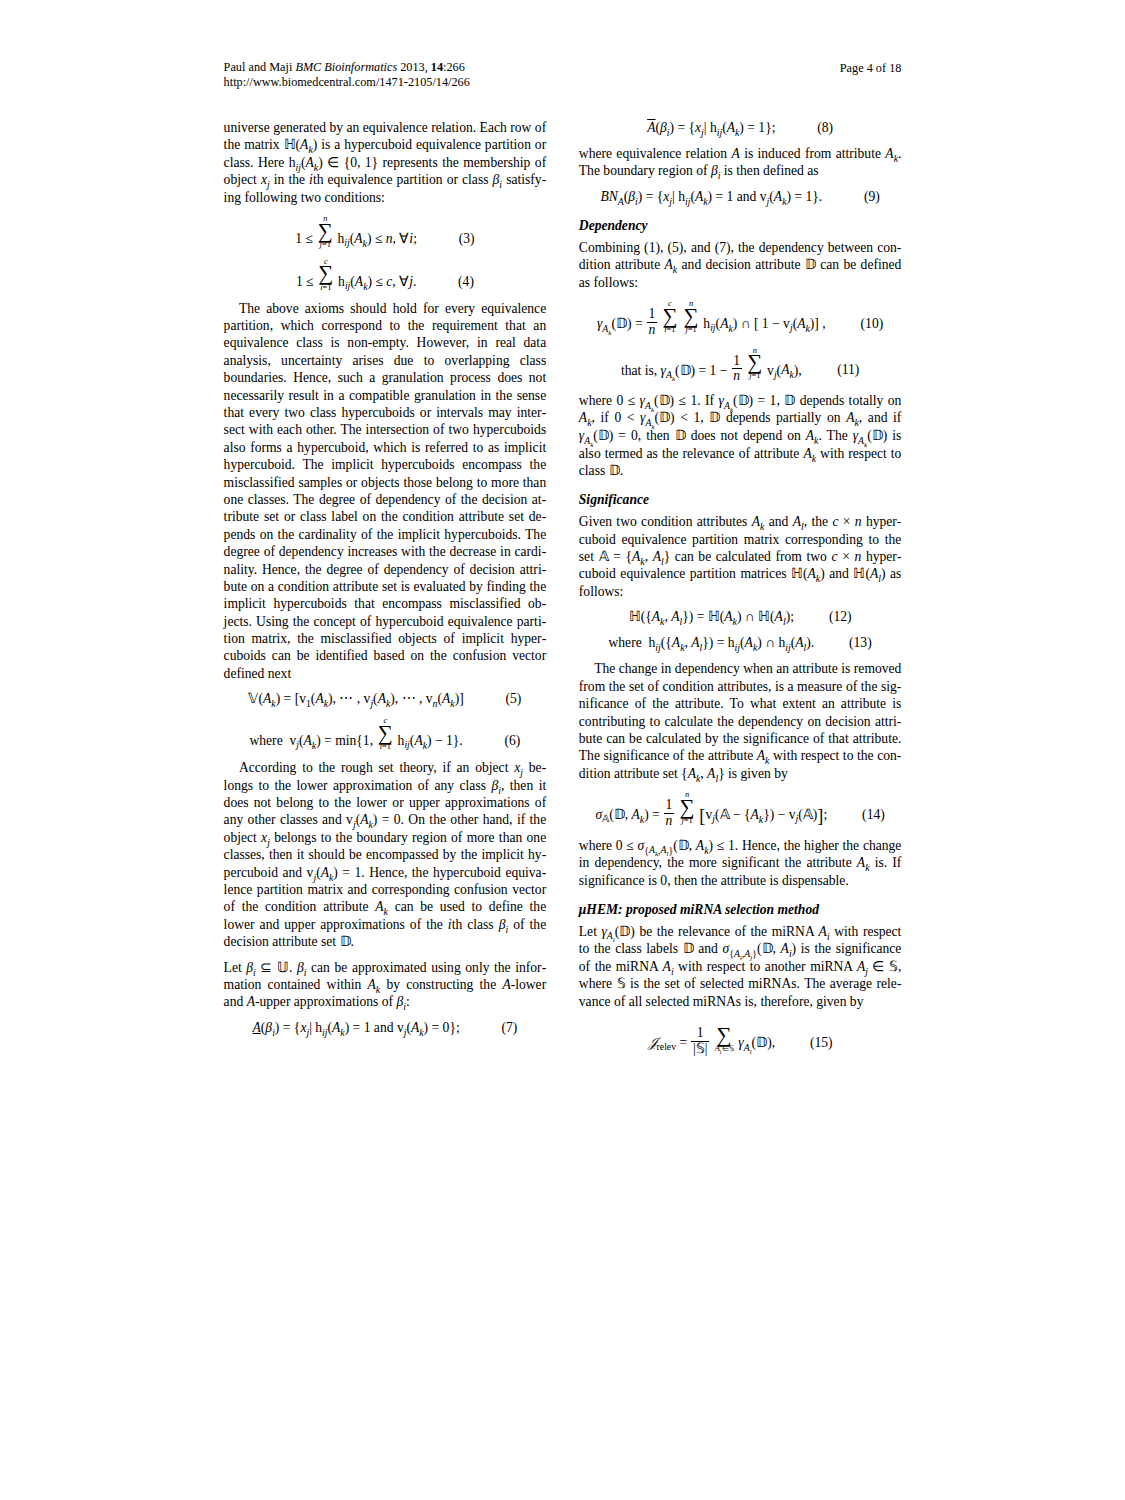Paul and Maji BMC Bioinformatics 2013, 14:266
http://www.biomedcentral.com/1471-2105/14/266
Page 4 of 18
universe generated by an equivalence relation. Each row of the matrix ℍ(Ak) is a hypercuboid equivalence partition or class. Here hij(Ak) ∈ {0, 1} represents the membership of object xj in the ith equivalence partition or class βi satisfying following two conditions:
1 ≤ n∑j=1 hij(Ak) ≤ n, ∀i;
(3)
1 ≤ c∑i=1 hij(Ak) ≤ c, ∀j.
(4)
The above axioms should hold for every equivalence partition, which correspond to the requirement that an equivalence class is non-empty. However, in real data analysis, uncertainty arises due to overlapping class boundaries. Hence, such a granulation process does not necessarily result in a compatible granulation in the sense that every two class hypercuboids or intervals may intersect with each other. The intersection of two hypercuboids also forms a hypercuboid, which is referred to as implicit hypercuboid. The implicit hypercuboids encompass the misclassified samples or objects those belong to more than one classes. The degree of dependency of the decision attribute set or class label on the condition attribute set depends on the cardinality of the implicit hypercuboids. The degree of dependency increases with the decrease in cardinality. Hence, the degree of dependency of decision attribute on a condition attribute set is evaluated by finding the implicit hypercuboids that encompass misclassified objects. Using the concept of hypercuboid equivalence partition matrix, the misclassified objects of implicit hypercuboids can be identified based on the confusion vector defined next
𝕍(Ak) = [v1(Ak), ⋯ , vj(Ak), ⋯ , vn(Ak)]
(5)
where vj(Ak) = min{1, c∑i=1 hij(Ak) − 1}.
(6)
According to the rough set theory, if an object xj belongs to the lower approximation of any class βi, then it does not belong to the lower or upper approximations of any other classes and vj(Ak) = 0. On the other hand, if the object xj belongs to the boundary region of more than one classes, then it should be encompassed by the implicit hypercuboid and vj(Ak) = 1. Hence, the hypercuboid equivalence partition matrix and corresponding confusion vector of the condition attribute Ak can be used to define the lower and upper approximations of the ith class βi of the decision attribute set 𝔻.
Let βi ⊆ 𝕌. βi can be approximated using only the information contained within Ak by constructing the A-lower and A-upper approximations of βi:
A(βi) = {xj| hij(Ak) = 1 and vj(Ak) = 0};
(7)
A(βi) = {xj| hij(Ak) = 1};
(8)
where equivalence relation A is induced from attribute Ak. The boundary region of βi is then defined as
BNA(βi) = {xj| hij(Ak) = 1 and vj(Ak) = 1}.
(9)
Dependency
Combining (1), (5), and (7), the dependency between condition attribute Ak and decision attribute 𝔻 can be defined as follows:
γAk(𝔻) = 1 n c∑i=1 n∑j=1 hij(Ak) ∩ [ 1 − vj(Ak)] ,
(10)
that is, γAk(𝔻) = 1 − 1 n n∑j=1 vj(Ak),
(11)
where 0 ≤ γAk(𝔻) ≤ 1. If γAk(𝔻) = 1, 𝔻 depends totally on Ak, if 0 < γAk(𝔻) < 1, 𝔻 depends partially on Ak, and if γAk(𝔻) = 0, then 𝔻 does not depend on Ak. The γAk(𝔻) is also termed as the relevance of attribute Ak with respect to class 𝔻.
Significance
Given two condition attributes Ak and Al, the c × n hypercuboid equivalence partition matrix corresponding to the set 𝔸 = {Ak, Al} can be calculated from two c × n hypercuboid equivalence partition matrices ℍ(Ak) and ℍ(Al) as follows:
ℍ({Ak, Al}) = ℍ(Ak) ∩ ℍ(Al);
(12)
where hij({Ak, Al}) = hij(Ak) ∩ hij(Al).
(13)
The change in dependency when an attribute is removed from the set of condition attributes, is a measure of the significance of the attribute. To what extent an attribute is contributing to calculate the dependency on decision attribute can be calculated by the significance of that attribute. The significance of the attribute Ak with respect to the condition attribute set {Ak, Al} is given by
σ𝔸(𝔻, Ak) = 1 n n∑j=1 [vj(𝔸 − {Ak}) − vj(𝔸)];
(14)
where 0 ≤ σ{Ak,Al}(𝔻, Ak) ≤ 1. Hence, the higher the change in dependency, the more significant the attribute Ak is. If significance is 0, then the attribute is dispensable.
μHEM: proposed miRNA selection method
Let γAi(𝔻) be the relevance of the miRNA Ai with respect to the class labels 𝔻 and σ{Ai,Aj}(𝔻, Ai) is the significance of the miRNA Ai with respect to another miRNA Aj ∈ 𝕊, where 𝕊 is the set of selected miRNAs. The average relevance of all selected miRNAs is, therefore, given by
𝒥relev = 1|𝕊| ∑Ai∈𝕊 γAi(𝔻),
(15)